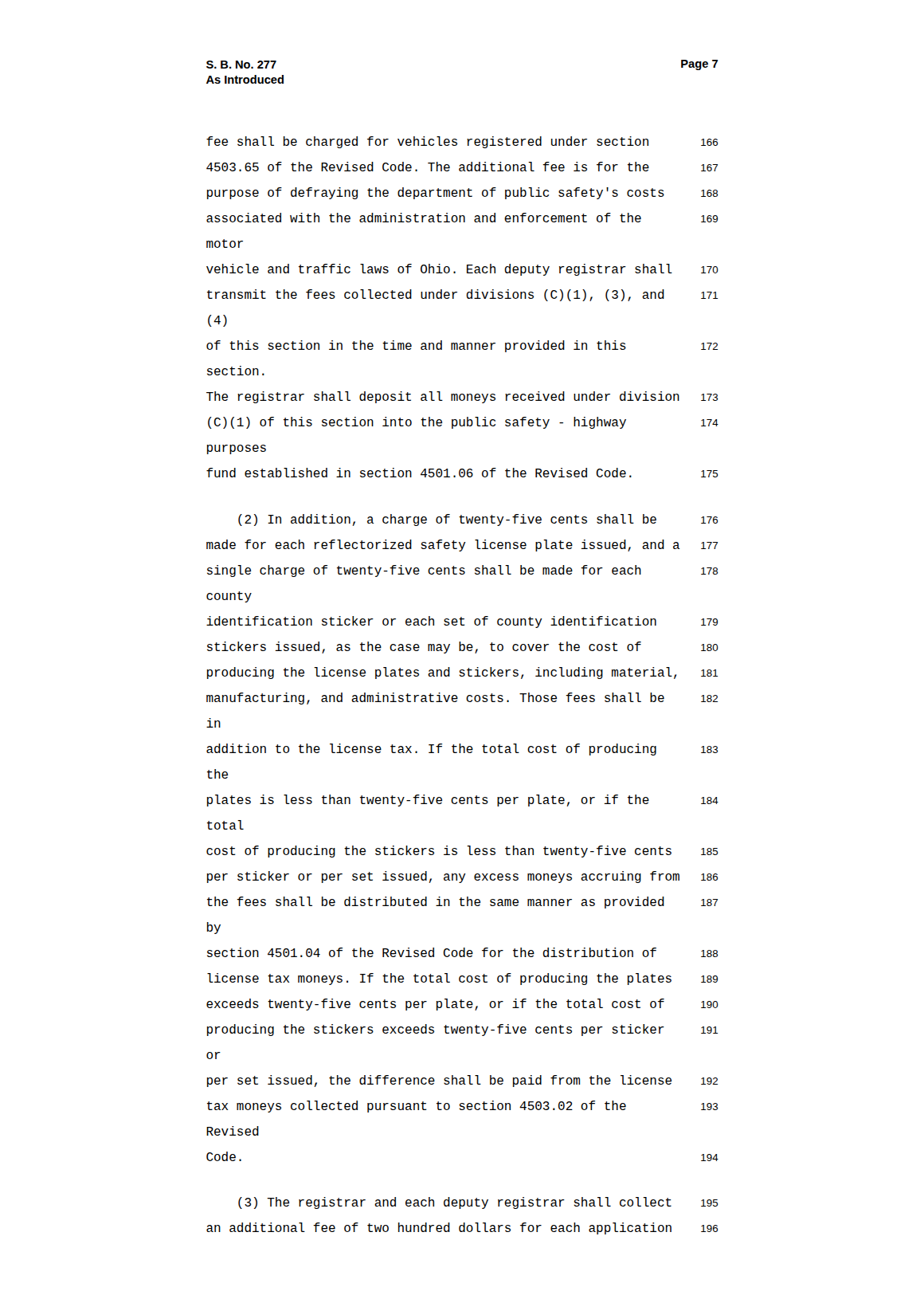S. B. No. 277
As Introduced
Page 7
fee shall be charged for vehicles registered under section 166
4503.65 of the Revised Code. The additional fee is for the 167
purpose of defraying the department of public safety's costs 168
associated with the administration and enforcement of the motor 169
vehicle and traffic laws of Ohio. Each deputy registrar shall 170
transmit the fees collected under divisions (C)(1), (3), and (4) 171
of this section in the time and manner provided in this section. 172
The registrar shall deposit all moneys received under division 173
(C)(1) of this section into the public safety - highway purposes 174
fund established in section 4501.06 of the Revised Code. 175
(2) In addition, a charge of twenty-five cents shall be 176
made for each reflectorized safety license plate issued, and a 177
single charge of twenty-five cents shall be made for each county 178
identification sticker or each set of county identification 179
stickers issued, as the case may be, to cover the cost of 180
producing the license plates and stickers, including material, 181
manufacturing, and administrative costs. Those fees shall be in 182
addition to the license tax. If the total cost of producing the 183
plates is less than twenty-five cents per plate, or if the total 184
cost of producing the stickers is less than twenty-five cents 185
per sticker or per set issued, any excess moneys accruing from 186
the fees shall be distributed in the same manner as provided by 187
section 4501.04 of the Revised Code for the distribution of 188
license tax moneys. If the total cost of producing the plates 189
exceeds twenty-five cents per plate, or if the total cost of 190
producing the stickers exceeds twenty-five cents per sticker or 191
per set issued, the difference shall be paid from the license 192
tax moneys collected pursuant to section 4503.02 of the Revised 193
Code. 194
(3) The registrar and each deputy registrar shall collect 195
an additional fee of two hundred dollars for each application 196